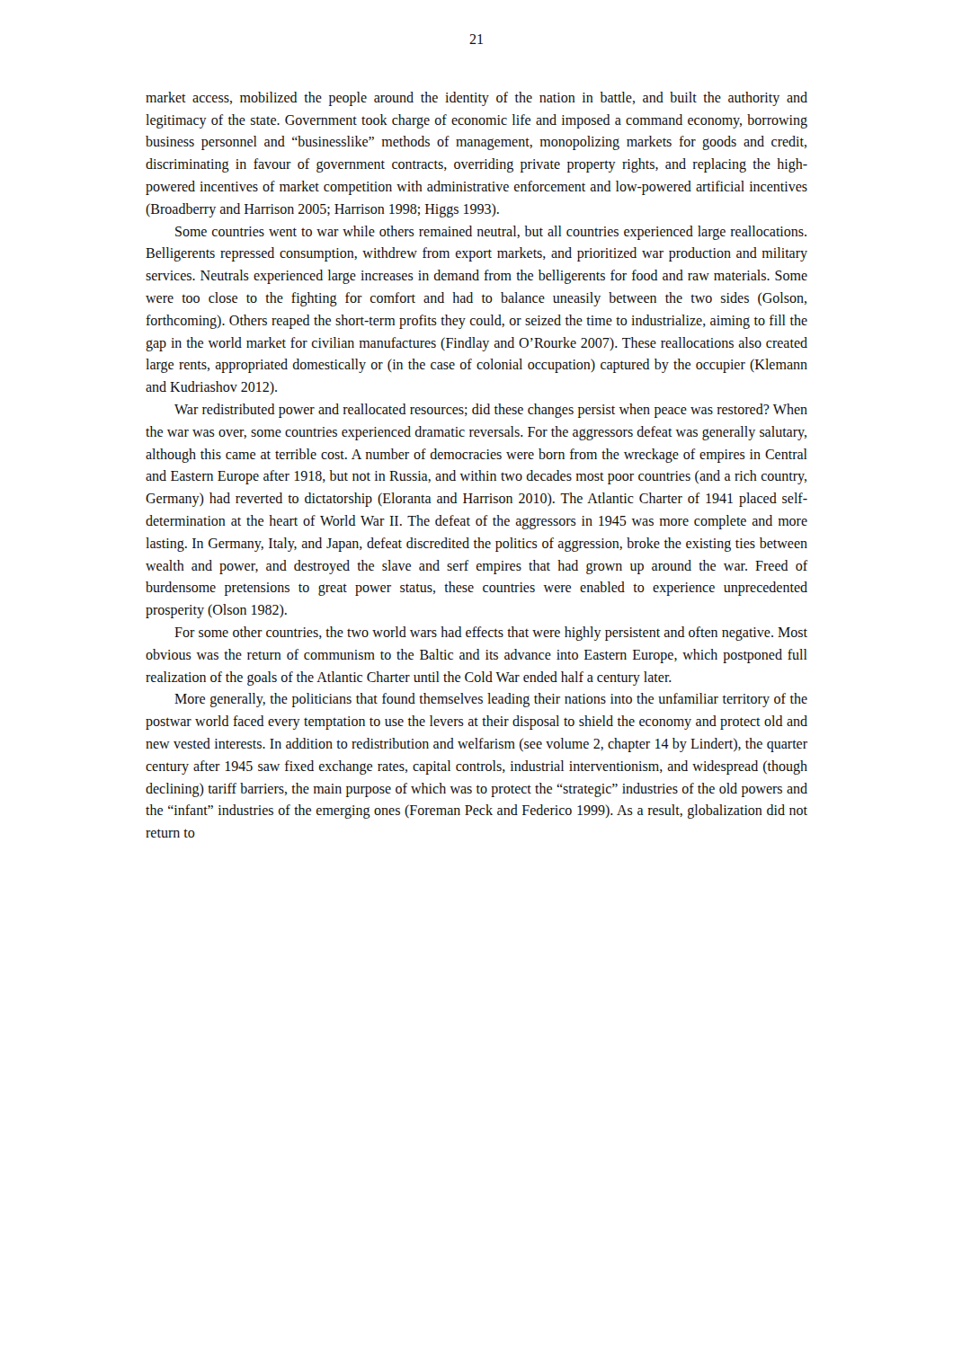21
market access, mobilized the people around the identity of the nation in battle, and built the authority and legitimacy of the state. Government took charge of economic life and imposed a command economy, borrowing business personnel and “businesslike” methods of management, monopolizing markets for goods and credit, discriminating in favour of government contracts, overriding private property rights, and replacing the high-powered incentives of market competition with administrative enforcement and low-powered artificial incentives (Broadberry and Harrison 2005; Harrison 1998; Higgs 1993).
Some countries went to war while others remained neutral, but all countries experienced large reallocations. Belligerents repressed consumption, withdrew from export markets, and prioritized war production and military services. Neutrals experienced large increases in demand from the belligerents for food and raw materials. Some were too close to the fighting for comfort and had to balance uneasily between the two sides (Golson, forthcoming). Others reaped the short-term profits they could, or seized the time to industrialize, aiming to fill the gap in the world market for civilian manufactures (Findlay and O’Rourke 2007). These reallocations also created large rents, appropriated domestically or (in the case of colonial occupation) captured by the occupier (Klemann and Kudriashov 2012).
War redistributed power and reallocated resources; did these changes persist when peace was restored? When the war was over, some countries experienced dramatic reversals. For the aggressors defeat was generally salutary, although this came at terrible cost. A number of democracies were born from the wreckage of empires in Central and Eastern Europe after 1918, but not in Russia, and within two decades most poor countries (and a rich country, Germany) had reverted to dictatorship (Eloranta and Harrison 2010). The Atlantic Charter of 1941 placed self-determination at the heart of World War II. The defeat of the aggressors in 1945 was more complete and more lasting. In Germany, Italy, and Japan, defeat discredited the politics of aggression, broke the existing ties between wealth and power, and destroyed the slave and serf empires that had grown up around the war. Freed of burdensome pretensions to great power status, these countries were enabled to experience unprecedented prosperity (Olson 1982).
For some other countries, the two world wars had effects that were highly persistent and often negative. Most obvious was the return of communism to the Baltic and its advance into Eastern Europe, which postponed full realization of the goals of the Atlantic Charter until the Cold War ended half a century later.
More generally, the politicians that found themselves leading their nations into the unfamiliar territory of the postwar world faced every temptation to use the levers at their disposal to shield the economy and protect old and new vested interests. In addition to redistribution and welfarism (see volume 2, chapter 14 by Lindert), the quarter century after 1945 saw fixed exchange rates, capital controls, industrial interventionism, and widespread (though declining) tariff barriers, the main purpose of which was to protect the “strategic” industries of the old powers and the “infant” industries of the emerging ones (Foreman Peck and Federico 1999). As a result, globalization did not return to